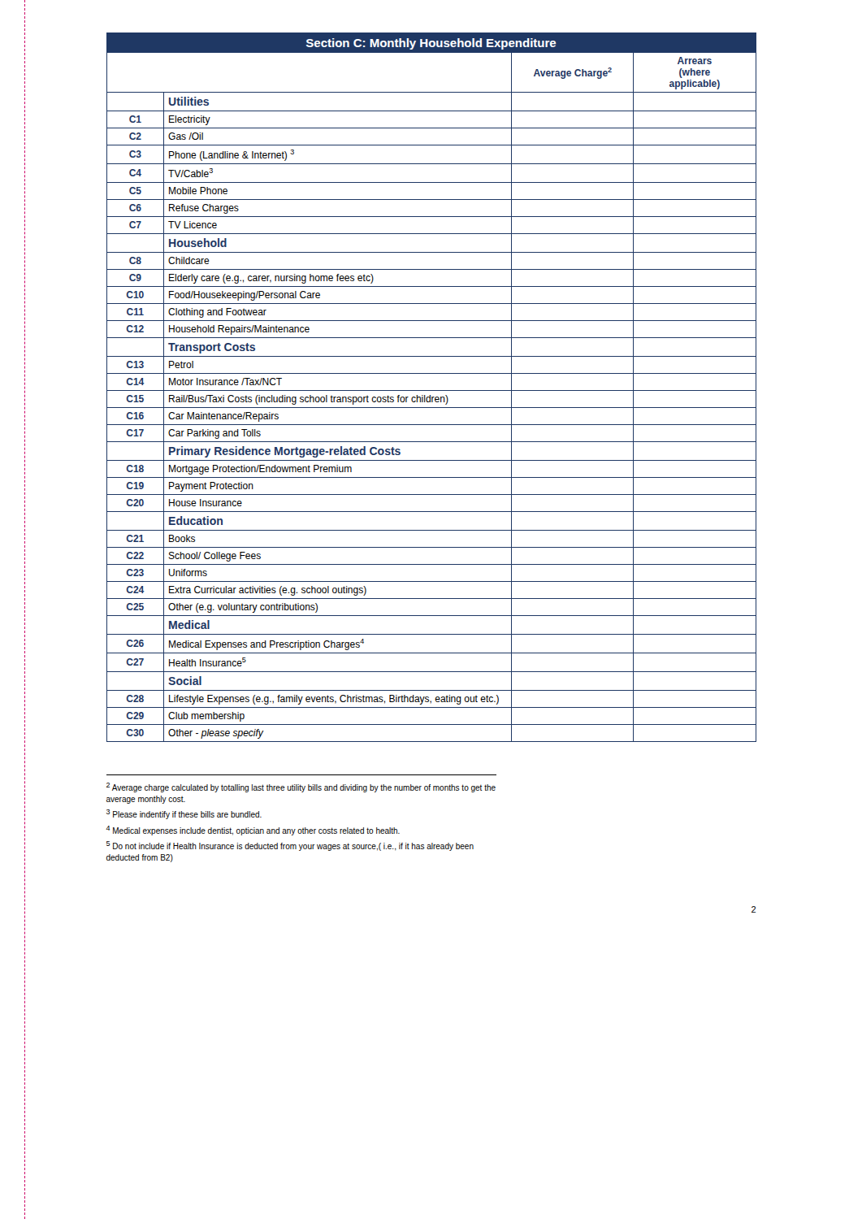| Section C: Monthly Household Expenditure |
| --- |
| | Average Charge 2 | Arrears (where applicable) |
| | Utilities | | |
| C1 | Electricity | | |
| C2 | Gas /Oil | | |
| C3 | Phone (Landline & Internet) 3 | | |
| C4 | TV/Cable 3 | | |
| C5 | Mobile Phone | | |
| C6 | Refuse Charges | | |
| C7 | TV Licence | | |
| | Household | | |
| C8 | Childcare | | |
| C9 | Elderly care (e.g., carer, nursing home fees etc) | | |
| C10 | Food/Housekeeping/Personal Care | | |
| C11 | Clothing and Footwear | | |
| C12 | Household Repairs/Maintenance | | |
| | Transport Costs | | |
| C13 | Petrol | | |
| C14 | Motor Insurance /Tax/NCT | | |
| C15 | Rail/Bus/Taxi Costs (including school transport costs for children) | | |
| C16 | Car Maintenance/Repairs | | |
| C17 | Car Parking and Tolls | | |
| | Primary Residence Mortgage-related Costs | | |
| C18 | Mortgage Protection/Endowment Premium | | |
| C19 | Payment Protection | | |
| C20 | House Insurance | | |
| | Education | | |
| C21 | Books | | |
| C22 | School/ College Fees | | |
| C23 | Uniforms | | |
| C24 | Extra Curricular activities (e.g. school outings) | | |
| C25 | Other (e.g. voluntary contributions) | | |
| | Medical | | |
| C26 | Medical Expenses and Prescription Charges 4 | | |
| C27 | Health Insurance 5 | | |
| | Social | | |
| C28 | Lifestyle Expenses (e.g., family events, Christmas, Birthdays, eating out etc.) | | |
| C29 | Club membership | | |
| C30 | Other - please specify | | |
2 Average charge calculated by totalling last three utility bills and dividing by the number of months to get the average monthly cost.
3 Please indentify if these bills are bundled.
4 Medical expenses include dentist, optician and any other costs related to health.
5 Do not include if Health Insurance is deducted from your wages at source,( i.e., if it has already been deducted from B2)
2